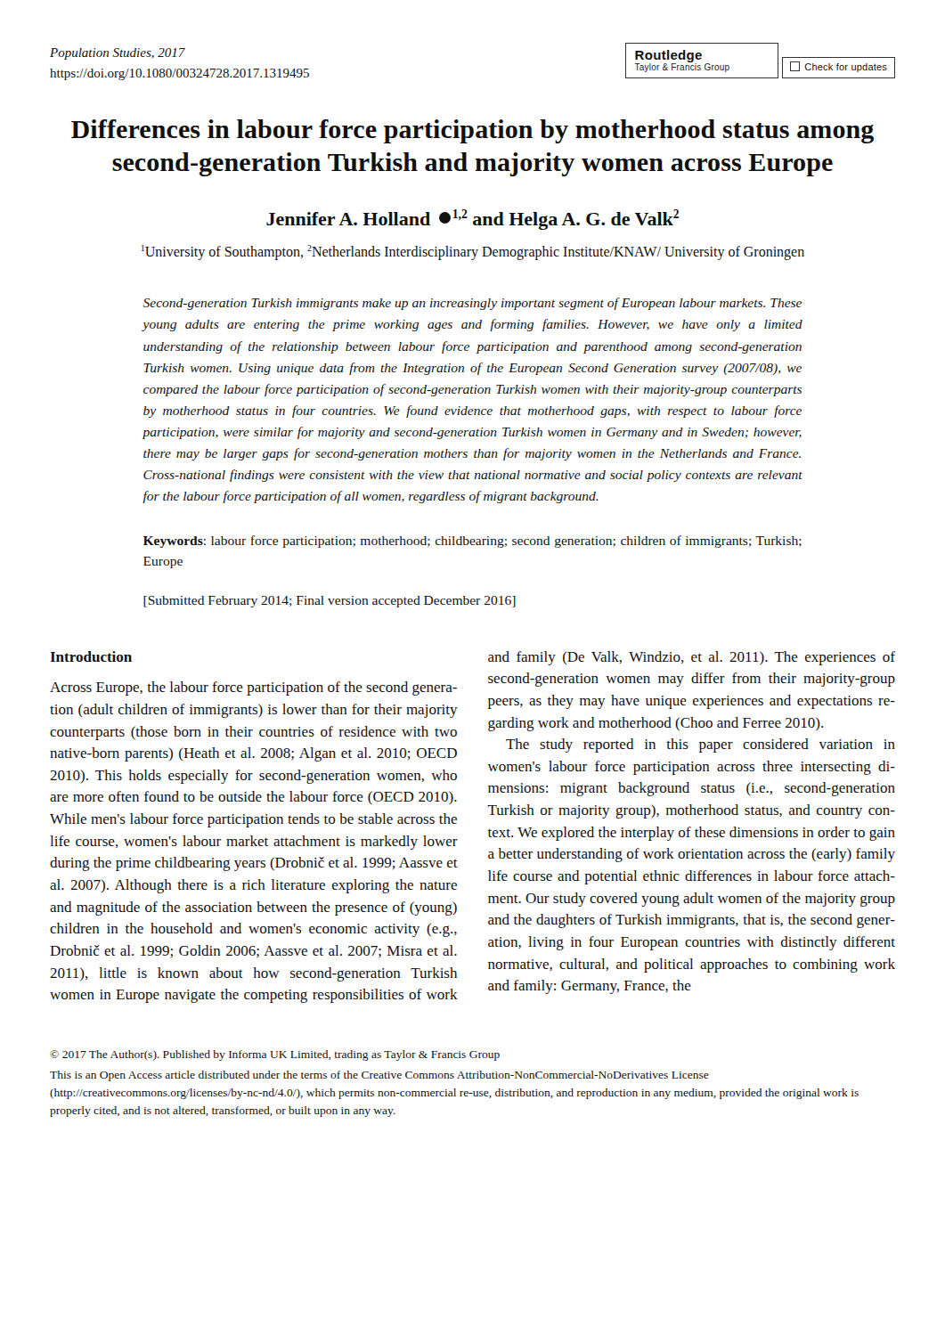Population Studies, 2017
https://doi.org/10.1080/00324728.2017.1319495
Routledge
Taylor & Francis Group
Check for updates
Differences in labour force participation by motherhood status among second-generation Turkish and majority women across Europe
Jennifer A. Holland 1,2 and Helga A. G. de Valk2
1University of Southampton, 2Netherlands Interdisciplinary Demographic Institute/KNAW/ University of Groningen
Second-generation Turkish immigrants make up an increasingly important segment of European labour markets. These young adults are entering the prime working ages and forming families. However, we have only a limited understanding of the relationship between labour force participation and parenthood among second-generation Turkish women. Using unique data from the Integration of the European Second Generation survey (2007/08), we compared the labour force participation of second-generation Turkish women with their majority-group counterparts by motherhood status in four countries. We found evidence that motherhood gaps, with respect to labour force participation, were similar for majority and second-generation Turkish women in Germany and in Sweden; however, there may be larger gaps for second-generation mothers than for majority women in the Netherlands and France. Cross-national findings were consistent with the view that national normative and social policy contexts are relevant for the labour force participation of all women, regardless of migrant background.
Keywords: labour force participation; motherhood; childbearing; second generation; children of immigrants; Turkish; Europe
[Submitted February 2014; Final version accepted December 2016]
Introduction
Across Europe, the labour force participation of the second generation (adult children of immigrants) is lower than for their majority counterparts (those born in their countries of residence with two native-born parents) (Heath et al. 2008; Algan et al. 2010; OECD 2010). This holds especially for second-generation women, who are more often found to be outside the labour force (OECD 2010). While men's labour force participation tends to be stable across the life course, women's labour market attachment is markedly lower during the prime childbearing years (Drobnič et al. 1999; Aassve et al. 2007). Although there is a rich literature exploring the nature and magnitude of the association between the presence of (young) children in the household and women's economic activity (e.g., Drobnič et al. 1999; Goldin 2006; Aassve et al. 2007; Misra et al. 2011), little is known about how second-generation Turkish women in Europe navigate the competing responsibilities of work and family (De Valk, Windzio, et al. 2011). The experiences of second-generation women may differ from their majority-group peers, as they may have unique experiences and expectations regarding work and motherhood (Choo and Ferree 2010).
The study reported in this paper considered variation in women's labour force participation across three intersecting dimensions: migrant background status (i.e., second-generation Turkish or majority group), motherhood status, and country context. We explored the interplay of these dimensions in order to gain a better understanding of work orientation across the (early) family life course and potential ethnic differences in labour force attachment. Our study covered young adult women of the majority group and the daughters of Turkish immigrants, that is, the second generation, living in four European countries with distinctly different normative, cultural, and political approaches to combining work and family: Germany, France, the
© 2017 The Author(s). Published by Informa UK Limited, trading as Taylor & Francis Group
This is an Open Access article distributed under the terms of the Creative Commons Attribution-NonCommercial-NoDerivatives License (http://creativecommons.org/licenses/by-nc-nd/4.0/), which permits non-commercial re-use, distribution, and reproduction in any medium, provided the original work is properly cited, and is not altered, transformed, or built upon in any way.